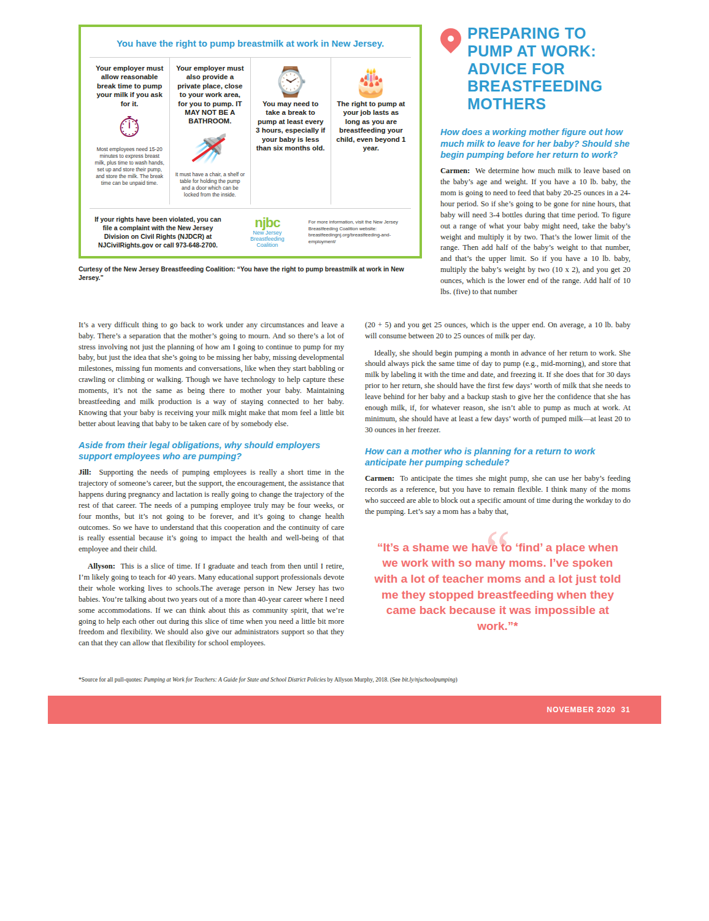You have the right to pump breastmilk at work in New Jersey.
Your employer must allow reasonable break time to pump your milk if you ask for it.
⏱
Most employees need 15-20 minutes to express breast milk, plus time to wash hands, set up and store their pump, and store the milk. The break time can be unpaid time.
Your employer must also provide a private place, close to your work area, for you to pump. IT MAY NOT BE A BATHROOM.
🚿
It must have a chair, a shelf or table for holding the pump and a door which can be locked from the inside.
⌚
You may need to take a break to pump at least every 3 hours, especially if your baby is less than six months old.
🎂
The right to pump at your job lasts as long as you are breastfeeding your child, even beyond 1 year.
If your rights have been violated, you can file a complaint with the New Jersey Division on Civil Rights (NJDCR) at NJCivilRights.gov or call 973-648-2700.
njbc New Jersey
Breastfeeding
Coalition
For more information, visit the New Jersey Breastfeeding Coalition website: breastfeedingnj.org/breastfeeding-and-employment/
Curtesy of the New Jersey Breastfeeding Coalition: “You have the right to pump breastmilk at work in New Jersey.”
PREPARING TO PUMP AT WORK: ADVICE FOR BREASTFEEDING MOTHERS
How does a working mother figure out how much milk to leave for her baby? Should she begin pumping before her return to work?
Carmen: We determine how much milk to leave based on the baby’s age and weight. If you have a 10 lb. baby, the mom is going to need to feed that baby 20-25 ounces in a 24-hour period. So if she’s going to be gone for nine hours, that baby will need 3-4 bottles during that time period. To figure out a range of what your baby might need, take the baby’s weight and multiply it by two. That’s the lower limit of the range. Then add half of the baby’s weight to that number, and that’s the upper limit. So if you have a 10 lb. baby, multiply the baby’s weight by two (10 x 2), and you get 20 ounces, which is the lower end of the range. Add half of 10 lbs. (five) to that number
It’s a very difficult thing to go back to work under any circumstances and leave a baby. There’s a separation that the mother’s going to mourn. And so there’s a lot of stress involving not just the planning of how am I going to continue to pump for my baby, but just the idea that she’s going to be missing her baby, missing developmental milestones, missing fun moments and conversations, like when they start babbling or crawling or climbing or walking. Though we have technology to help capture these moments, it’s not the same as being there to mother your baby. Maintaining breastfeeding and milk production is a way of staying connected to her baby. Knowing that your baby is receiving your milk might make that mom feel a little bit better about leaving that baby to be taken care of by somebody else.
Aside from their legal obligations, why should employers support employees who are pumping?
Jill: Supporting the needs of pumping employees is really a short time in the trajectory of someone’s career, but the support, the encouragement, the assistance that happens during pregnancy and lactation is really going to change the trajectory of the rest of that career. The needs of a pumping employee truly may be four weeks, or four months, but it’s not going to be forever, and it’s going to change health outcomes. So we have to understand that this cooperation and the continuity of care is really essential because it’s going to impact the health and well-being of that employee and their child.
Allyson: This is a slice of time. If I graduate and teach from then until I retire, I’m likely going to teach for 40 years. Many educational support professionals devote their whole working lives to schools.The average person in New Jersey has two babies. You’re talking about two years out of a more than 40-year career where I need some accommodations. If we can think about this as community spirit, that we’re going to help each other out during this slice of time when you need a little bit more freedom and flexibility. We should also give our administrators support so that they can that they can allow that flexibility for school employees.
(20 + 5) and you get 25 ounces, which is the upper end. On average, a 10 lb. baby will consume between 20 to 25 ounces of milk per day.
Ideally, she should begin pumping a month in advance of her return to work. She should always pick the same time of day to pump (e.g., mid-morning), and store that milk by labeling it with the time and date, and freezing it. If she does that for 30 days prior to her return, she should have the first few days’ worth of milk that she needs to leave behind for her baby and a backup stash to give her the confidence that she has enough milk, if, for whatever reason, she isn’t able to pump as much at work. At minimum, she should have at least a few days’ worth of pumped milk—at least 20 to 30 ounces in her freezer.
How can a mother who is planning for a return to work anticipate her pumping schedule?
Carmen: To anticipate the times she might pump, she can use her baby’s feeding records as a reference, but you have to remain flexible. I think many of the moms who succeed are able to block out a specific amount of time during the workday to do the pumping. Let’s say a mom has a baby that,
“
“It’s a shame we have to ‘find’ a place when we work with so many moms. I’ve spoken with a lot of teacher moms and a lot just told me they stopped breastfeeding when they came back because it was impossible at work.”*
*Source for all pull-quotes: Pumping at Work for Teachers: A Guide for State and School District Policies by Allyson Murphy, 2018. (See bit.ly/njschoolpumping)
NOVEMBER 2020 31